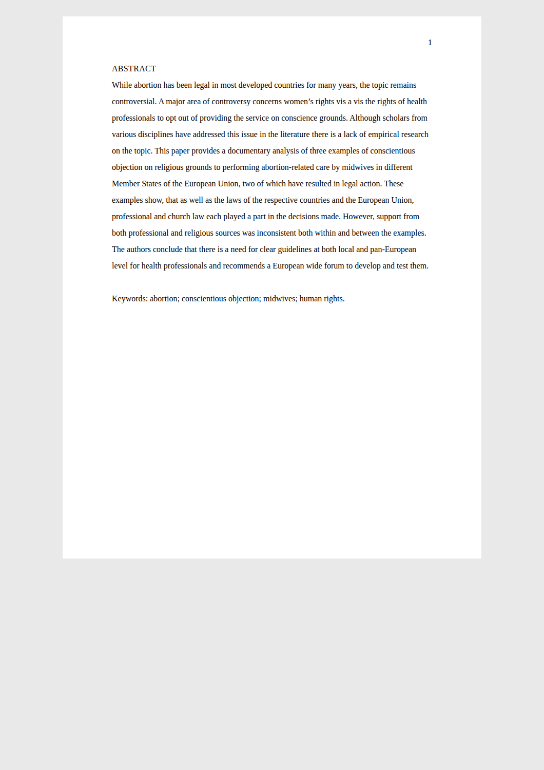1
ABSTRACT
While abortion has been legal in most developed countries for many years, the topic remains controversial. A major area of controversy concerns women’s rights vis a vis the rights of health professionals to opt out of providing the service on conscience grounds. Although scholars from various disciplines have addressed this issue in the literature there is a lack of empirical research on the topic. This paper provides a documentary analysis of three examples of conscientious objection on religious grounds to performing abortion-related care by midwives in different Member States of the European Union, two of which have resulted in legal action. These examples show, that as well as the laws of the respective countries and the European Union, professional and church law each played a part in the decisions made. However, support from both professional and religious sources was inconsistent both within and between the examples. The authors conclude that there is a need for clear guidelines at both local and pan-European level for health professionals and recommends a European wide forum to develop and test them.
Keywords: abortion; conscientious objection; midwives; human rights.